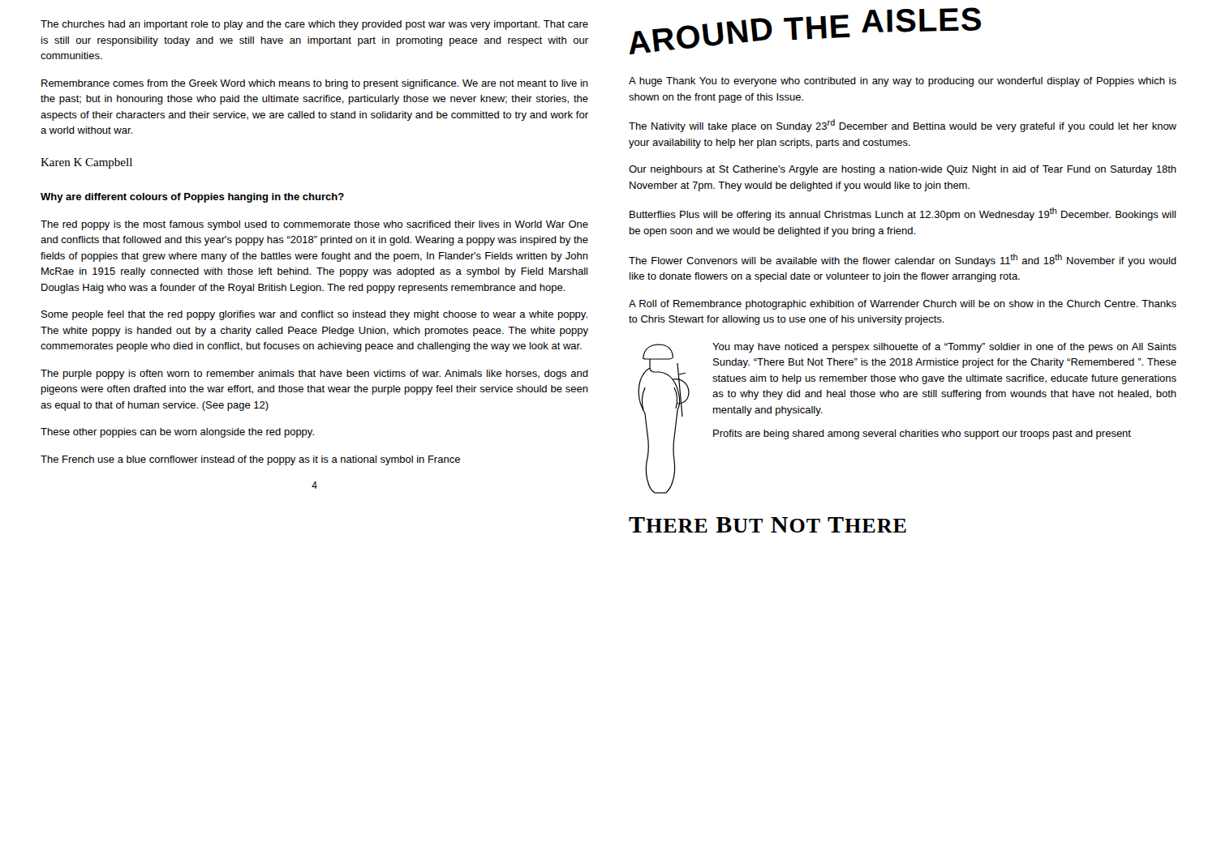The churches had an important role to play and the care which they provided post war was very important. That care is still our responsibility today and we still have an important part in promoting peace and respect with our communities.
Remembrance comes from the Greek Word which means to bring to present significance. We are not meant to live in the past; but in honouring those who paid the ultimate sacrifice, particularly those we never knew; their stories, the aspects of their characters and their service, we are called to stand in solidarity and be committed to try and work for a world without war.
Karen K Campbell
Why are different colours of Poppies hanging in the church?
The red poppy is the most famous symbol used to commemorate those who sacrificed their lives in World War One and conflicts that followed and this year's poppy has “2018” printed on it in gold. Wearing a poppy was inspired by the fields of poppies that grew where many of the battles were fought and the poem, In Flander's Fields written by John McRae in 1915 really connected with those left behind. The poppy was adopted as a symbol by Field Marshall Douglas Haig who was a founder of the Royal British Legion. The red poppy represents remembrance and hope.
Some people feel that the red poppy glorifies war and conflict so instead they might choose to wear a white poppy. The white poppy is handed out by a charity called Peace Pledge Union, which promotes peace. The white poppy commemorates people who died in conflict, but focuses on achieving peace and challenging the way we look at war.
The purple poppy is often worn to remember animals that have been victims of war. Animals like horses, dogs and pigeons were often drafted into the war effort, and those that wear the purple poppy feel their service should be seen as equal to that of human service. (See page 12)
These other poppies can be worn alongside the red poppy.
The French use a blue cornflower instead of the poppy as it is a national symbol in France
4
AROUND THE AISLES
A huge Thank You to everyone who contributed in any way to producing our wonderful display of Poppies which is shown on the front page of this Issue.
The Nativity will take place on Sunday 23rd December and Bettina would be very grateful if you could let her know your availability to help her plan scripts, parts and costumes.
Our neighbours at St Catherine's Argyle are hosting a nation-wide Quiz Night in aid of Tear Fund on Saturday 18th November at 7pm. They would be delighted if you would like to join them.
Butterflies Plus will be offering its annual Christmas Lunch at 12.30pm on Wednesday 19th December. Bookings will be open soon and we would be delighted if you bring a friend.
The Flower Convenors will be available with the flower calendar on Sundays 11th and 18th November if you would like to donate flowers on a special date or volunteer to join the flower arranging rota.
A Roll of Remembrance photographic exhibition of Warrender Church will be on show in the Church Centre. Thanks to Chris Stewart for allowing us to use one of his university projects.
You may have noticed a perspex silhouette of a “Tommy” soldier in one of the pews on All Saints Sunday. “There But Not There” is the 2018 Armistice project for the Charity “Remembered ”. These statues aim to help us remember those who gave the ultimate sacrifice, educate future generations as to why they did and heal those who are still suffering from wounds that have not healed, both mentally and physically.
Profits are being shared among several charities who support our troops past and present
THERE BUT NOT THERE